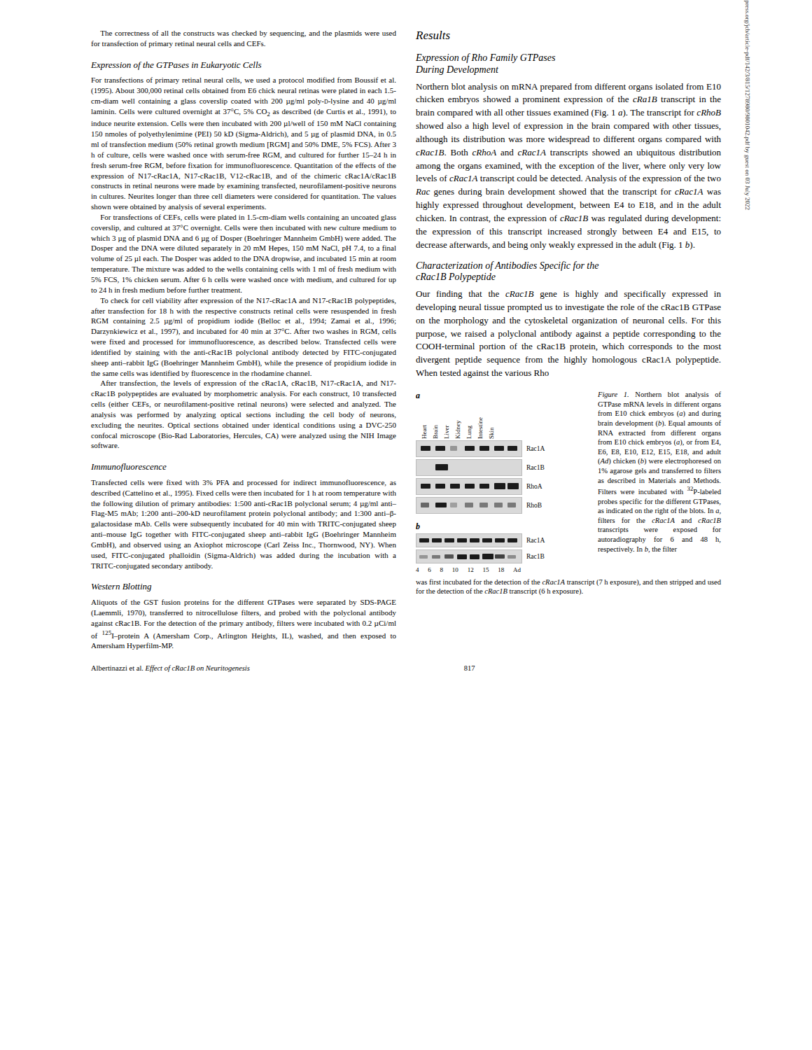Downloaded from http://rupress.org/jcb/article-pdf/142/3/815/1278980/9801042.pdf by guest on 03 July 2022
The correctness of all the constructs was checked by sequencing, and the plasmids were used for transfection of primary retinal neural cells and CEFs.
Expression of the GTPases in Eukaryotic Cells
For transfections of primary retinal neural cells, we used a protocol modified from Boussif et al. (1995). About 300,000 retinal cells obtained from E6 chick neural retinas were plated in each 1.5-cm-diam well containing a glass coverslip coated with 200 µg/ml poly-d-lysine and 40 µg/ml laminin. Cells were cultured overnight at 37°C, 5% CO2 as described (de Curtis et al., 1991), to induce neurite extension. Cells were then incubated with 200 µl/well of 150 mM NaCl containing 150 nmoles of polyethylenimine (PEI) 50 kD (Sigma-Aldrich), and 5 µg of plasmid DNA, in 0.5 ml of transfection medium (50% retinal growth medium [RGM] and 50% DME, 5% FCS). After 3 h of culture, cells were washed once with serum-free RGM, and cultured for further 15–24 h in fresh serum-free RGM, before fixation for immunofluorescence. Quantitation of the effects of the expression of N17-cRac1A, N17-cRac1B, V12-cRac1B, and of the chimeric cRac1A/cRac1B constructs in retinal neurons were made by examining transfected, neurofilament-positive neurons in cultures. Neurites longer than three cell diameters were considered for quantitation. The values shown were obtained by analysis of several experiments.
For transfections of CEFs, cells were plated in 1.5-cm-diam wells containing an uncoated glass coverslip, and cultured at 37°C overnight. Cells were then incubated with new culture medium to which 3 µg of plasmid DNA and 6 µg of Dosper (Boehringer Mannheim GmbH) were added. The Dosper and the DNA were diluted separately in 20 mM Hepes, 150 mM NaCl, pH 7.4, to a final volume of 25 µl each. The Dosper was added to the DNA dropwise, and incubated 15 min at room temperature. The mixture was added to the wells containing cells with 1 ml of fresh medium with 5% FCS, 1% chicken serum. After 6 h cells were washed once with medium, and cultured for up to 24 h in fresh medium before further treatment.
To check for cell viability after expression of the N17-cRac1A and N17-cRac1B polypeptides, after transfection for 18 h with the respective constructs retinal cells were resuspended in fresh RGM containing 2.5 µg/ml of propidium iodide (Belloc et al., 1994; Zamai et al., 1996; Darzynkiewicz et al., 1997), and incubated for 40 min at 37°C. After two washes in RGM, cells were fixed and processed for immunofluorescence, as described below. Transfected cells were identified by staining with the anti-cRac1B polyclonal antibody detected by FITC-conjugated sheep anti–rabbit IgG (Boehringer Mannheim GmbH), while the presence of propidium iodide in the same cells was identified by fluorescence in the rhodamine channel.
After transfection, the levels of expression of the cRac1A, cRac1B, N17-cRac1A, and N17-cRac1B polypeptides are evaluated by morphometric analysis. For each construct, 10 transfected cells (either CEFs, or neurofilament-positive retinal neurons) were selected and analyzed. The analysis was performed by analyzing optical sections including the cell body of neurons, excluding the neurites. Optical sections obtained under identical conditions using a DVC-250 confocal microscope (Bio-Rad Laboratories, Hercules, CA) were analyzed using the NIH Image software.
Immunofluorescence
Transfected cells were fixed with 3% PFA and processed for indirect immunofluorescence, as described (Cattelino et al., 1995). Fixed cells were then incubated for 1 h at room temperature with the following dilution of primary antibodies: 1:500 anti-cRac1B polyclonal serum; 4 µg/ml anti–Flag-M5 mAb; 1:200 anti–200-kD neurofilament protein polyclonal antibody; and 1:300 anti–β-galactosidase mAb. Cells were subsequently incubated for 40 min with TRITC-conjugated sheep anti–mouse IgG together with FITC-conjugated sheep anti–rabbit IgG (Boehringer Mannheim GmbH), and observed using an Axiophot microscope (Carl Zeiss Inc., Thornwood, NY). When used, FITC-conjugated phalloidin (Sigma-Aldrich) was added during the incubation with a TRITC-conjugated secondary antibody.
Western Blotting
Aliquots of the GST fusion proteins for the different GTPases were separated by SDS-PAGE (Laemmli, 1970), transferred to nitrocellulose filters, and probed with the polyclonal antibody against cRac1B. For the detection of the primary antibody, filters were incubated with 0.2 µCi/ml of 125I–protein A (Amersham Corp., Arlington Heights, IL), washed, and then exposed to Amersham Hyperfilm-MP.
Results
Expression of Rho Family GTPases
During Development
Northern blot analysis on mRNA prepared from different organs isolated from E10 chicken embryos showed a prominent expression of the cRa1B transcript in the brain compared with all other tissues examined (Fig. 1 a). The transcript for cRhoB showed also a high level of expression in the brain compared with other tissues, although its distribution was more widespread to different organs compared with cRac1B. Both cRhoA and cRac1A transcripts showed an ubiquitous distribution among the organs examined, with the exception of the liver, where only very low levels of cRac1A transcript could be detected. Analysis of the expression of the two Rac genes during brain development showed that the transcript for cRac1A was highly expressed throughout development, between E4 to E18, and in the adult chicken. In contrast, the expression of cRac1B was regulated during development: the expression of this transcript increased strongly between E4 and E15, to decrease afterwards, and being only weakly expressed in the adult (Fig. 1 b).
Characterization of Antibodies Specific for the
cRac1B Polypeptide
Our finding that the cRac1B gene is highly and specifically expressed in developing neural tissue prompted us to investigate the role of the cRac1B GTPase on the morphology and the cytoskeletal organization of neuronal cells. For this purpose, we raised a polyclonal antibody against a peptide corresponding to the COOH-terminal portion of the cRac1B protein, which corresponds to the most divergent peptide sequence from the highly homologous cRac1A polypeptide. When tested against the various Rho
a
Heart Brain Liver Kidney Lung Intestine Skin
Rac1A
Rac1B
RhoA
RhoB
b
Rac1A
Rac1B
46810121518 Ad
Figure 1. Northern blot analysis of GTPase mRNA levels in different organs from E10 chick embryos (a) and during brain development (b). Equal amounts of RNA extracted from different organs from E10 chick embryos (a), or from E4, E6, E8, E10, E12, E15, E18, and adult (Ad) chicken (b) were electrophoresed on 1% agarose gels and transferred to filters as described in Materials and Methods. Filters were incubated with 32P-labeled probes specific for the different GTPases, as indicated on the right of the blots. In a, filters for the cRac1A and cRac1B transcripts were exposed for autoradiography for 6 and 48 h, respectively. In b, the filter
was first incubated for the detection of the cRac1A transcript (7 h exposure), and then stripped and used for the detection of the cRac1B transcript (6 h exposure).
Albertinazzi et al. Effect of cRac1B on Neuritogenesis 817